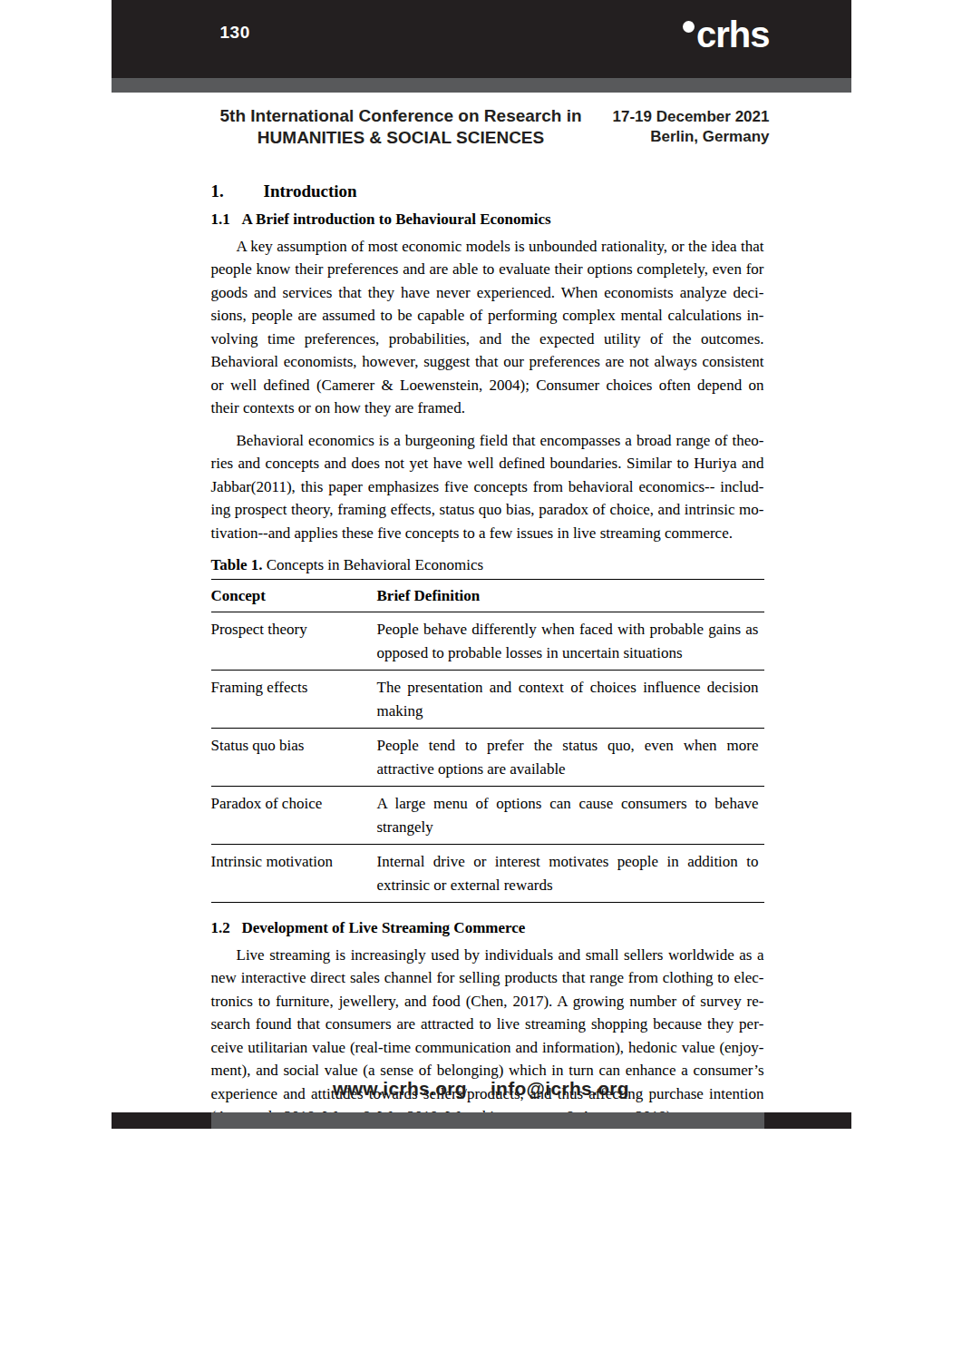130
crhs
5th International Conference on Research in
HUMANITIES & SOCIAL SCIENCES
17-19 December 2021
Berlin, Germany
1. Introduction
1.1 A Brief introduction to Behavioural Economics
A key assumption of most economic models is unbounded rationality, or the idea that people know their preferences and are able to evaluate their options completely, even for goods and services that they have never experienced. When economists analyze decisions, people are assumed to be capable of performing complex mental calculations involving time preferences, probabilities, and the expected utility of the outcomes. Behavioral economists, however, suggest that our preferences are not always consistent or well defined (Camerer & Loewenstein, 2004); Consumer choices often depend on their contexts or on how they are framed.
Behavioral economics is a burgeoning field that encompasses a broad range of theories and concepts and does not yet have well defined boundaries. Similar to Huriya and Jabbar(2011), this paper emphasizes five concepts from behavioral economics-- including prospect theory, framing effects, status quo bias, paradox of choice, and intrinsic motivation--and applies these five concepts to a few issues in live streaming commerce.
Table 1. Concepts in Behavioral Economics
| Concept | Brief Definition |
| --- | --- |
| Prospect theory | People behave differently when faced with probable gains as opposed to probable losses in uncertain situations |
| Framing effects | The presentation and context of choices influence decision making |
| Status quo bias | People tend to prefer the status quo, even when more attractive options are available |
| Paradox of choice | A large menu of options can cause consumers to behave strangely |
| Intrinsic motivation | Internal drive or interest motivates people in addition to extrinsic or external rewards |
1.2 Development of Live Streaming Commerce
Live streaming is increasingly used by individuals and small sellers worldwide as a new interactive direct sales channel for selling products that range from clothing to electronics to furniture, jewellery, and food (Chen, 2017). A growing number of survey research found that consumers are attracted to live streaming shopping because they perceive utilitarian value (real-time communication and information), hedonic value (enjoyment), and social value (a sense of belonging) which in turn can enhance a consumer’s experience and attitudes towards sellers/products, and thus affecting purchase intention (Ang et al., 2018; Wang & Wu, 2019; Wongkitrungrueng & Assarut, 2018).
www.icrhs.org info@icrhs.org